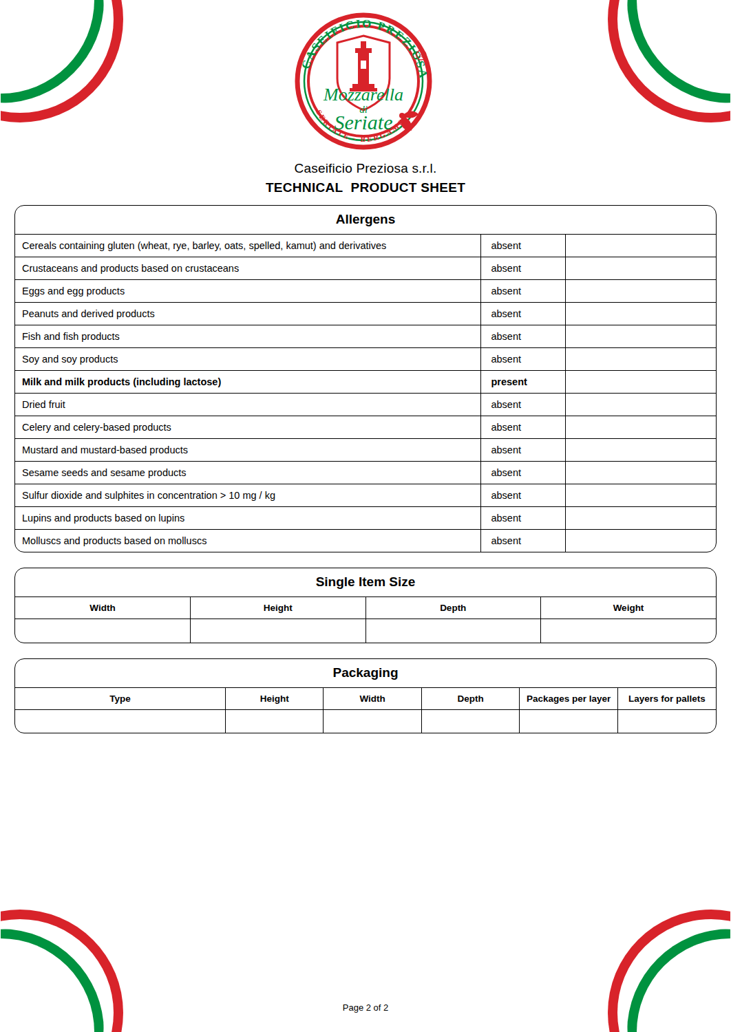CASEIFICIO PREZIOSA SERIATE - BERGAMO R Mozzarella di Seriate
Caseificio Preziosa s.r.l.
TECHNICAL PRODUCT SHEET
Allergens
| Cereals containing gluten (wheat, rye, barley, oats, spelled, kamut) and derivatives | absent | |
| Crustaceans and products based on crustaceans | absent | |
| Eggs and egg products | absent | |
| Peanuts and derived products | absent | |
| Fish and fish products | absent | |
| Soy and soy products | absent | |
| Milk and milk products (including lactose) | present | |
| Dried fruit | absent | |
| Celery and celery-based products | absent | |
| Mustard and mustard-based products | absent | |
| Sesame seeds and sesame products | absent | |
| Sulfur dioxide and sulphites in concentration > 10 mg / kg | absent | |
| Lupins and products based on lupins | absent | |
| Molluscs and products based on molluscs | absent | |
Single Item Size
| Width | Height | Depth | Weight |
| --- | --- | --- | --- |
Packaging
| Type | Height | Width | Depth | Packages per layer | Layers for pallets |
| --- | --- | --- | --- | --- | --- |
Page 2 of 2